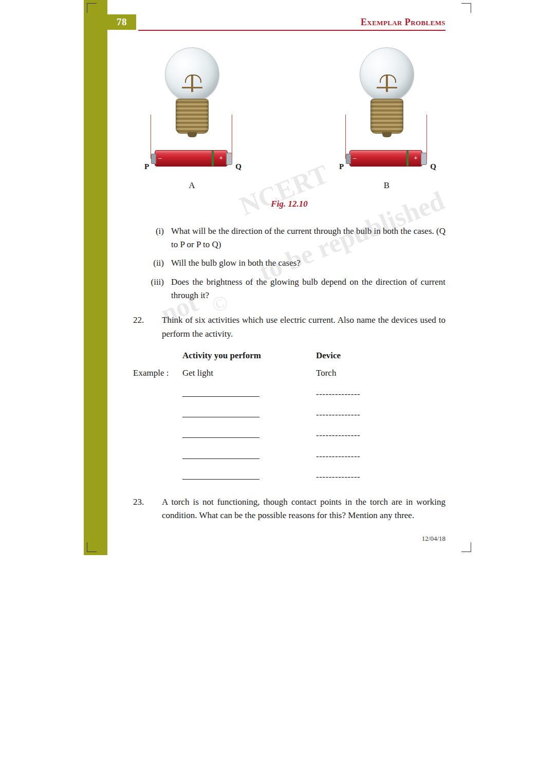NCERT
to be republished
not
©
78
Exemplar Problems
– +
P Q
– +
P Q
A B
Fig. 12.10
(i)
What will be the direction of the current through the bulb in both the cases. (Q to P or P to Q)
(ii)
Will the bulb glow in both the cases?
(iii)
Does the brightness of the glowing bulb depend on the direction of current through it?
22.
Think of six activities which use electric current. Also name the devices used to perform the activity.
Activity you perform
Device
Example :
Get light
Torch
--------------
--------------
--------------
--------------
--------------
23.
A torch is not functioning, though contact points in the torch are in working condition. What can be the possible reasons for this? Mention any three.
12/04/18